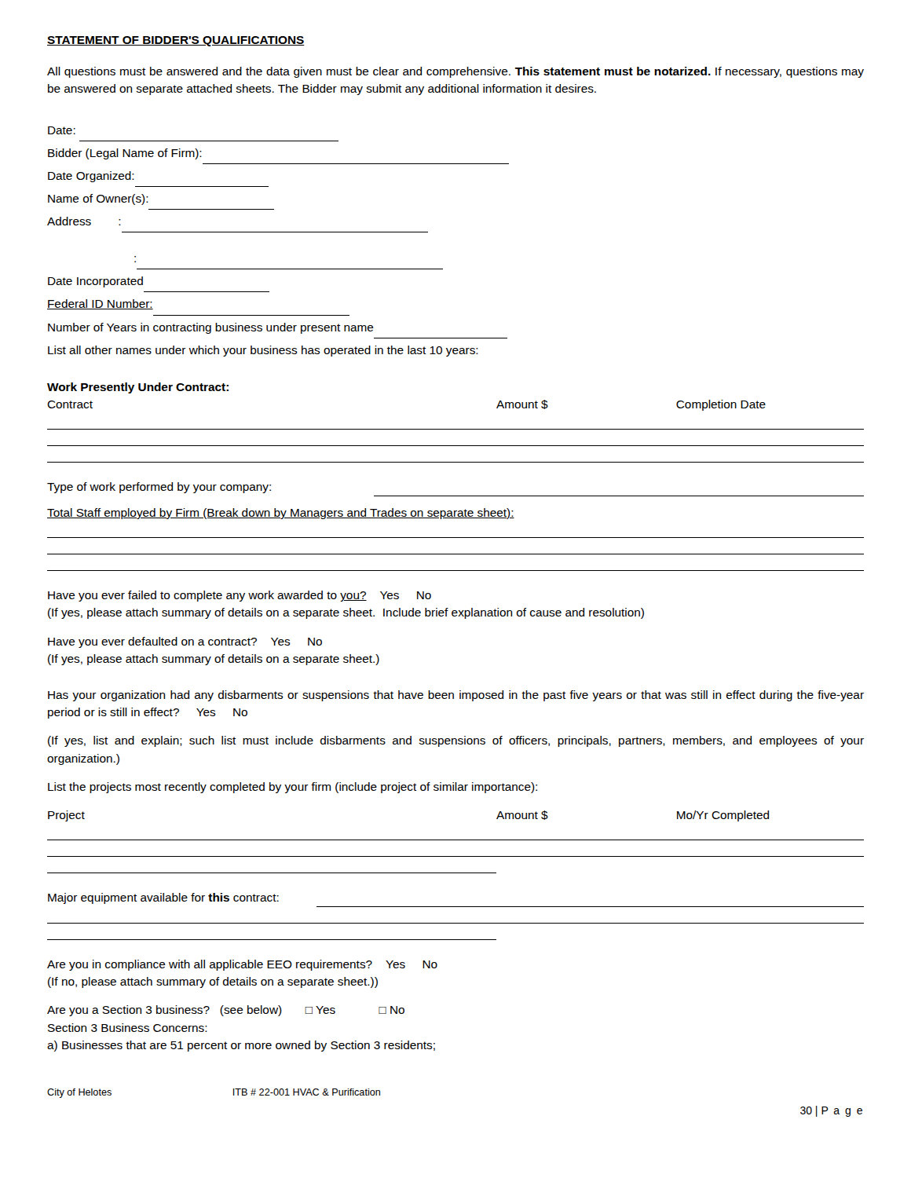STATEMENT OF BIDDER'S QUALIFICATIONS
All questions must be answered and the data given must be clear and comprehensive. This statement must be notarized. If necessary, questions may be answered on separate attached sheets. The Bidder may submit any additional information it desires.
Date:
Bidder (Legal Name of Firm):
Date Organized:
Name of Owner(s):
Address :
:
Date Incorporated
Federal ID Number:
Number of Years in contracting business under present name
List all other names under which your business has operated in the last 10 years:
Work Presently Under Contract:
| Contract | Amount $ | Completion Date |
| Type of work performed by your company: | |
Total Staff employed by Firm (Break down by Managers and Trades on separate sheet):
Have you ever failed to complete any work awarded to you? Yes No
(If yes, please attach summary of details on a separate sheet. Include brief explanation of cause and resolution)
Have you ever defaulted on a contract? Yes No
(If yes, please attach summary of details on a separate sheet.)
Has your organization had any disbarments or suspensions that have been imposed in the past five years or that was still in effect during the five-year period or is still in effect? Yes No
(If yes, list and explain; such list must include disbarments and suspensions of officers, principals, partners, members, and employees of your organization.)
List the projects most recently completed by your firm (include project of similar importance):
| Project | Amount $ | Mo/Yr Completed |
| Major equipment available for this contract: | |
Are you in compliance with all applicable EEO requirements? Yes No
(If no, please attach summary of details on a separate sheet.))
Are you a Section 3 business? (see below) □ Yes □ No
Section 3 Business Concerns:
a) Businesses that are 51 percent or more owned by Section 3 residents;
City of Helotes ITB # 22-001 HVAC & Purification
30 | P a g e